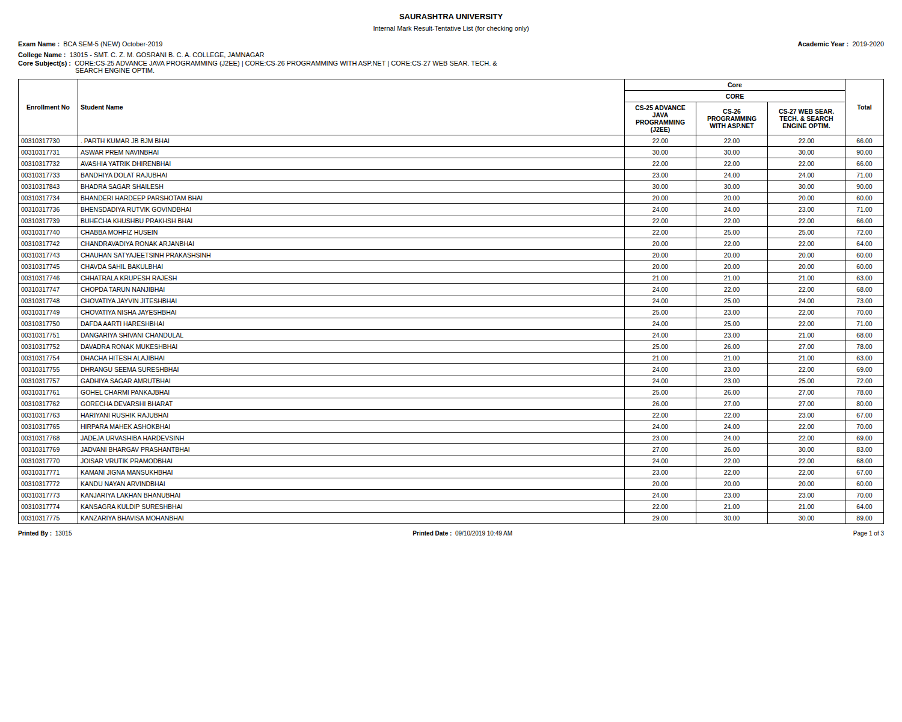SAURASHTRA UNIVERSITY
Internal Mark Result-Tentative List (for checking only)
Exam Name : BCA SEM-5 (NEW) October-2019
Academic Year : 2019-2020
College Name : 13015 - SMT. C. Z. M. GOSRANI B. C. A. COLLEGE, JAMNAGAR
Core Subject(s) : CORE:CS-25 ADVANCE JAVA PROGRAMMING (J2EE) | CORE:CS-26 PROGRAMMING WITH ASP.NET | CORE:CS-27 WEB SEAR. TECH. & SEARCH ENGINE OPTIM.
| Enrollment No | Student Name | Core | Total |
| --- | --- | --- | --- |
| CORE |
| CS-25 ADVANCE JAVA PROGRAMMING (J2EE) | CS-26 PROGRAMMING WITH ASP.NET | CS-27 WEB SEAR. TECH. & SEARCH ENGINE OPTIM. |
| 00310317730 | . PARTH KUMAR JB BJM BHAI | 22.00 | 22.00 | 22.00 | 66.00 |
| 00310317731 | ASWAR PREM NAVINBHAI | 30.00 | 30.00 | 30.00 | 90.00 |
| 00310317732 | AVASHIA YATRIK DHIRENBHAI | 22.00 | 22.00 | 22.00 | 66.00 |
| 00310317733 | BANDHIYA DOLAT RAJUBHAI | 23.00 | 24.00 | 24.00 | 71.00 |
| 00310317843 | BHADRA SAGAR SHAILESH | 30.00 | 30.00 | 30.00 | 90.00 |
| 00310317734 | BHANDERI HARDEEP PARSHOTAM BHAI | 20.00 | 20.00 | 20.00 | 60.00 |
| 00310317736 | BHENSDADIYA RUTVIK GOVINDBHAI | 24.00 | 24.00 | 23.00 | 71.00 |
| 00310317739 | BUHECHA KHUSHBU PRAKHSH BHAI | 22.00 | 22.00 | 22.00 | 66.00 |
| 00310317740 | CHABBA MOHFIZ HUSEIN | 22.00 | 25.00 | 25.00 | 72.00 |
| 00310317742 | CHANDRAVADIYA RONAK ARJANBHAI | 20.00 | 22.00 | 22.00 | 64.00 |
| 00310317743 | CHAUHAN SATYAJEETSINH PRAKASHSINH | 20.00 | 20.00 | 20.00 | 60.00 |
| 00310317745 | CHAVDA SAHIL BAKULBHAI | 20.00 | 20.00 | 20.00 | 60.00 |
| 00310317746 | CHHATRALA KRUPESH RAJESH | 21.00 | 21.00 | 21.00 | 63.00 |
| 00310317747 | CHOPDA TARUN NANJIBHAI | 24.00 | 22.00 | 22.00 | 68.00 |
| 00310317748 | CHOVATIYA JAYVIN JITESHBHAI | 24.00 | 25.00 | 24.00 | 73.00 |
| 00310317749 | CHOVATIYA NISHA JAYESHBHAI | 25.00 | 23.00 | 22.00 | 70.00 |
| 00310317750 | DAFDA AARTI HARESHBHAI | 24.00 | 25.00 | 22.00 | 71.00 |
| 00310317751 | DANGARIYA SHIVANI CHANDULAL | 24.00 | 23.00 | 21.00 | 68.00 |
| 00310317752 | DAVADRA RONAK MUKESHBHAI | 25.00 | 26.00 | 27.00 | 78.00 |
| 00310317754 | DHACHA HITESH ALAJIBHAI | 21.00 | 21.00 | 21.00 | 63.00 |
| 00310317755 | DHRANGU SEEMA SURESHBHAI | 24.00 | 23.00 | 22.00 | 69.00 |
| 00310317757 | GADHIYA SAGAR AMRUTBHAI | 24.00 | 23.00 | 25.00 | 72.00 |
| 00310317761 | GOHEL CHARMI PANKAJBHAI | 25.00 | 26.00 | 27.00 | 78.00 |
| 00310317762 | GORECHA DEVARSHI BHARAT | 26.00 | 27.00 | 27.00 | 80.00 |
| 00310317763 | HARIYANI RUSHIK RAJUBHAI | 22.00 | 22.00 | 23.00 | 67.00 |
| 00310317765 | HIRPARA MAHEK ASHOKBHAI | 24.00 | 24.00 | 22.00 | 70.00 |
| 00310317768 | JADEJA URVASHIBA HARDEVSINH | 23.00 | 24.00 | 22.00 | 69.00 |
| 00310317769 | JADVANI BHARGAV PRASHANTBHAI | 27.00 | 26.00 | 30.00 | 83.00 |
| 00310317770 | JOISAR VRUTIK PRAMODBHAI | 24.00 | 22.00 | 22.00 | 68.00 |
| 00310317771 | KAMANI JIGNA MANSUKHBHAI | 23.00 | 22.00 | 22.00 | 67.00 |
| 00310317772 | KANDU NAYAN ARVINDBHAI | 20.00 | 20.00 | 20.00 | 60.00 |
| 00310317773 | KANJARIYA LAKHAN BHANUBHAI | 24.00 | 23.00 | 23.00 | 70.00 |
| 00310317774 | KANSAGRA KULDIP SURESHBHAI | 22.00 | 21.00 | 21.00 | 64.00 |
| 00310317775 | KANZARIYA BHAVISA MOHANBHAI | 29.00 | 30.00 | 30.00 | 89.00 |
Printed By : 13015
Printed Date : 09/10/2019 10:49 AM
Page 1 of 3